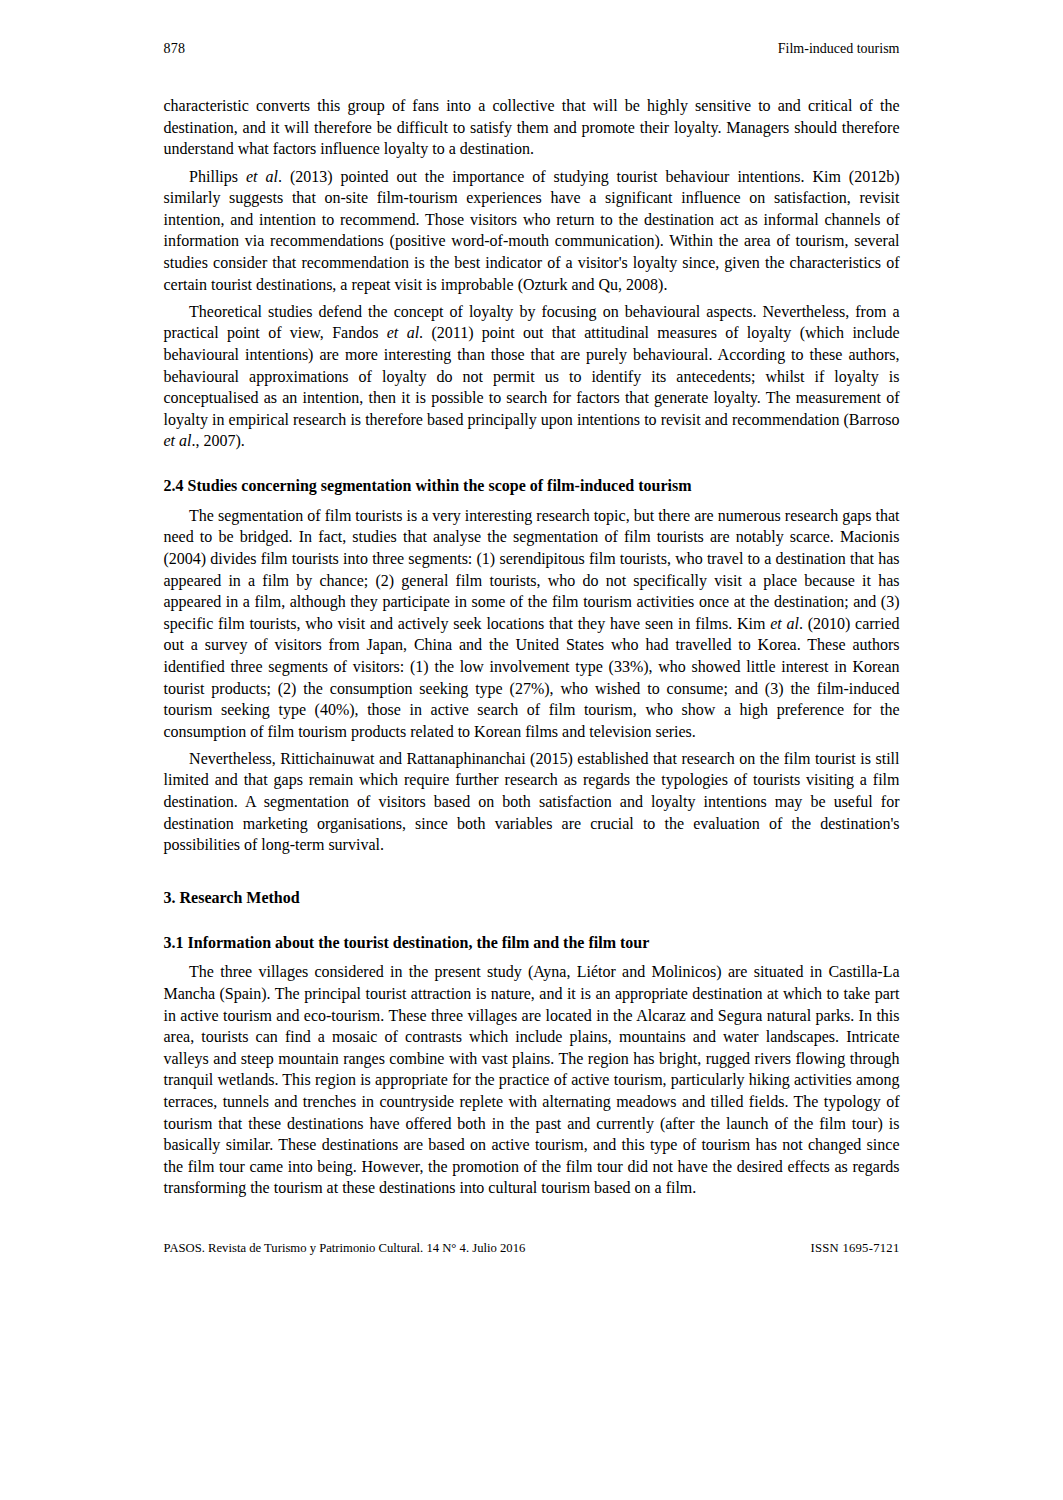878 Film-induced tourism
characteristic converts this group of fans into a collective that will be highly sensitive to and critical of the destination, and it will therefore be difficult to satisfy them and promote their loyalty. Managers should therefore understand what factors influence loyalty to a destination.
Phillips et al. (2013) pointed out the importance of studying tourist behaviour intentions. Kim (2012b) similarly suggests that on-site film-tourism experiences have a significant influence on satisfaction, revisit intention, and intention to recommend. Those visitors who return to the destination act as informal channels of information via recommendations (positive word-of-mouth communication). Within the area of tourism, several studies consider that recommendation is the best indicator of a visitor's loyalty since, given the characteristics of certain tourist destinations, a repeat visit is improbable (Ozturk and Qu, 2008).
Theoretical studies defend the concept of loyalty by focusing on behavioural aspects. Nevertheless, from a practical point of view, Fandos et al. (2011) point out that attitudinal measures of loyalty (which include behavioural intentions) are more interesting than those that are purely behavioural. According to these authors, behavioural approximations of loyalty do not permit us to identify its antecedents; whilst if loyalty is conceptualised as an intention, then it is possible to search for factors that generate loyalty. The measurement of loyalty in empirical research is therefore based principally upon intentions to revisit and recommendation (Barroso et al., 2007).
2.4 Studies concerning segmentation within the scope of film-induced tourism
The segmentation of film tourists is a very interesting research topic, but there are numerous research gaps that need to be bridged. In fact, studies that analyse the segmentation of film tourists are notably scarce. Macionis (2004) divides film tourists into three segments: (1) serendipitous film tourists, who travel to a destination that has appeared in a film by chance; (2) general film tourists, who do not specifically visit a place because it has appeared in a film, although they participate in some of the film tourism activities once at the destination; and (3) specific film tourists, who visit and actively seek locations that they have seen in films. Kim et al. (2010) carried out a survey of visitors from Japan, China and the United States who had travelled to Korea. These authors identified three segments of visitors: (1) the low involvement type (33%), who showed little interest in Korean tourist products; (2) the consumption seeking type (27%), who wished to consume; and (3) the film-induced tourism seeking type (40%), those in active search of film tourism, who show a high preference for the consumption of film tourism products related to Korean films and television series.
Nevertheless, Rittichainuwat and Rattanaphinanchai (2015) established that research on the film tourist is still limited and that gaps remain which require further research as regards the typologies of tourists visiting a film destination. A segmentation of visitors based on both satisfaction and loyalty intentions may be useful for destination marketing organisations, since both variables are crucial to the evaluation of the destination's possibilities of long-term survival.
3. Research Method
3.1 Information about the tourist destination, the film and the film tour
The three villages considered in the present study (Ayna, Liétor and Molinicos) are situated in Castilla-La Mancha (Spain). The principal tourist attraction is nature, and it is an appropriate destination at which to take part in active tourism and eco-tourism. These three villages are located in the Alcaraz and Segura natural parks. In this area, tourists can find a mosaic of contrasts which include plains, mountains and water landscapes. Intricate valleys and steep mountain ranges combine with vast plains. The region has bright, rugged rivers flowing through tranquil wetlands. This region is appropriate for the practice of active tourism, particularly hiking activities among terraces, tunnels and trenches in countryside replete with alternating meadows and tilled fields. The typology of tourism that these destinations have offered both in the past and currently (after the launch of the film tour) is basically similar. These destinations are based on active tourism, and this type of tourism has not changed since the film tour came into being. However, the promotion of the film tour did not have the desired effects as regards transforming the tourism at these destinations into cultural tourism based on a film.
PASOS. Revista de Turismo y Patrimonio Cultural. 14 N° 4. Julio 2016 ISSN 1695-7121